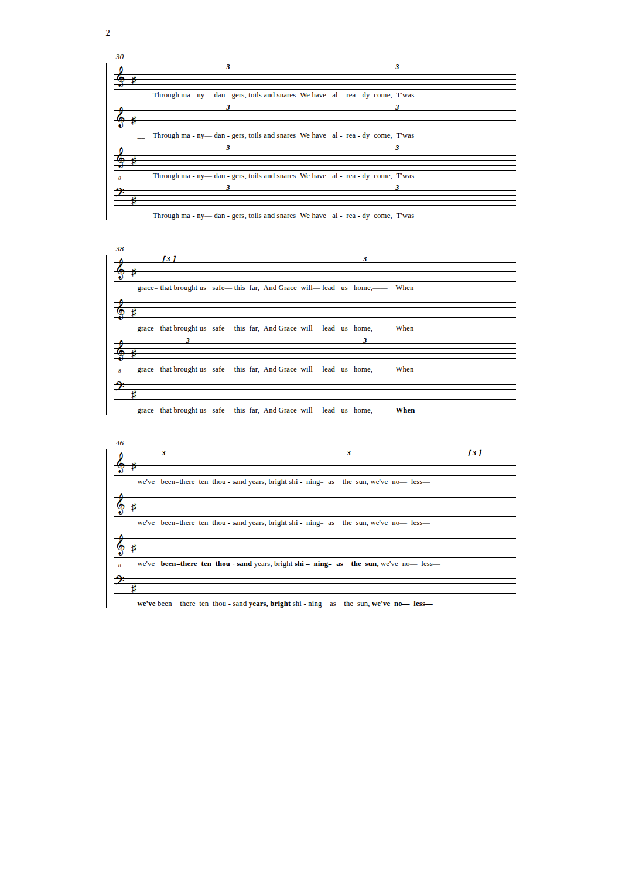2
30
3 3
𝄞 ♯
__ Through ma - ny— dan - gers, toils and snares We have al - rea - dy come, T'was
3 3
𝄞 ♯
__ Through ma - ny— dan - gers, toils and snares We have al - rea - dy come, T'was
3 3
𝄞 8 ♯
__ Through ma - ny— dan - gers, toils and snares We have al - rea - dy come, T'was
3 3
𝄢 ♯
__ Through ma - ny— dan - gers, toils and snares We have al - rea - dy come, T'was
38
⌈ 3 ⌉ 3
𝄞 ♯
grace₋ that brought us safe— this far, And Grace will— lead us home,—— When
𝄞 ♯
grace₋ that brought us safe— this far, And Grace will— lead us home,—— When
3 3
𝄞 8 ♯
grace₋ that brought us safe— this far, And Grace will— lead us home,—— When
𝄢 ♯
grace₋ that brought us safe— this far, And Grace will— lead us home,—— When
46
3 3 ⌈ 3 ⌉
𝄞 ♯
we've been₋there ten thou - sand years, bright shi - ning₋ as the sun, we've no— less—
𝄞 ♯
we've been₋there ten thou - sand years, bright shi - ning₋ as the sun, we've no— less—
𝄞 8 ♯
we've been₋there ten thou - sand years, bright shi – ning₋ as the sun, we've no— less—
𝄢 ♯
we've been there ten thou - sand years, bright shi - ning as the sun, we've no— less—
Four-part choral arrangement of “Amazing Grace,” page 2, measures 30 through 53. Voices: Soprano, Alto, Tenor (octave treble clef), Bass. Key signature: one sharp. Triplet groupings are marked with the numeral 3.